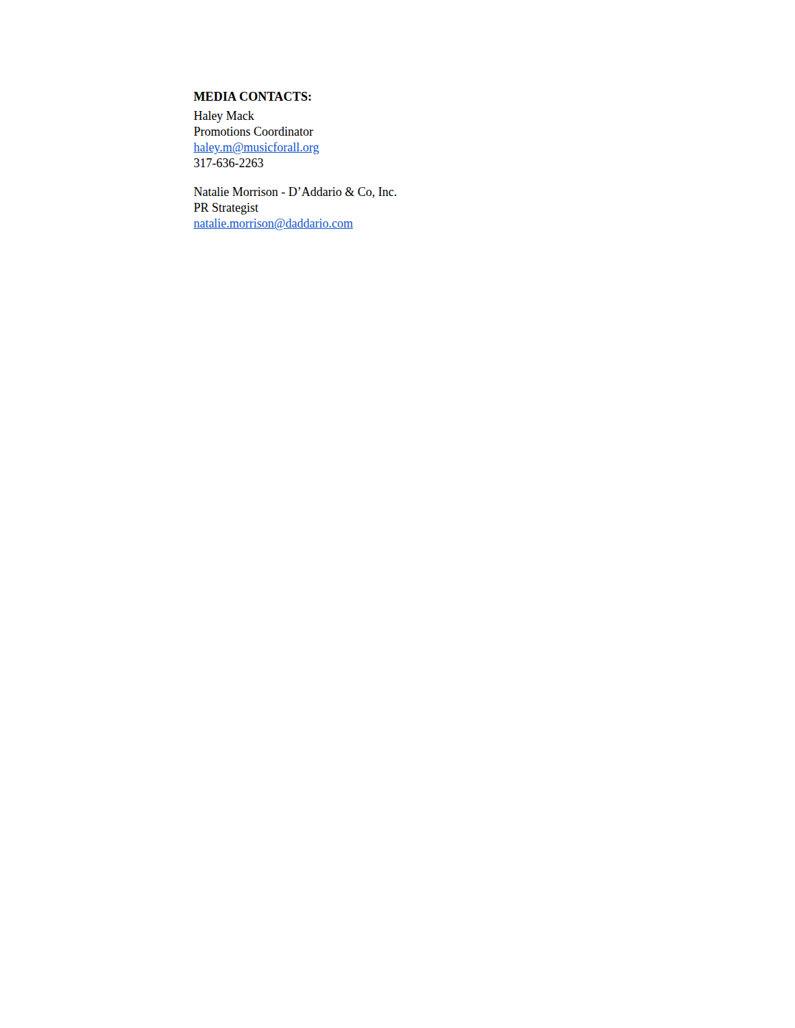MEDIA CONTACTS:
Haley Mack
Promotions Coordinator
haley.m@musicforall.org
317-636-2263
Natalie Morrison - D’Addario & Co, Inc.
PR Strategist
natalie.morrison@daddario.com